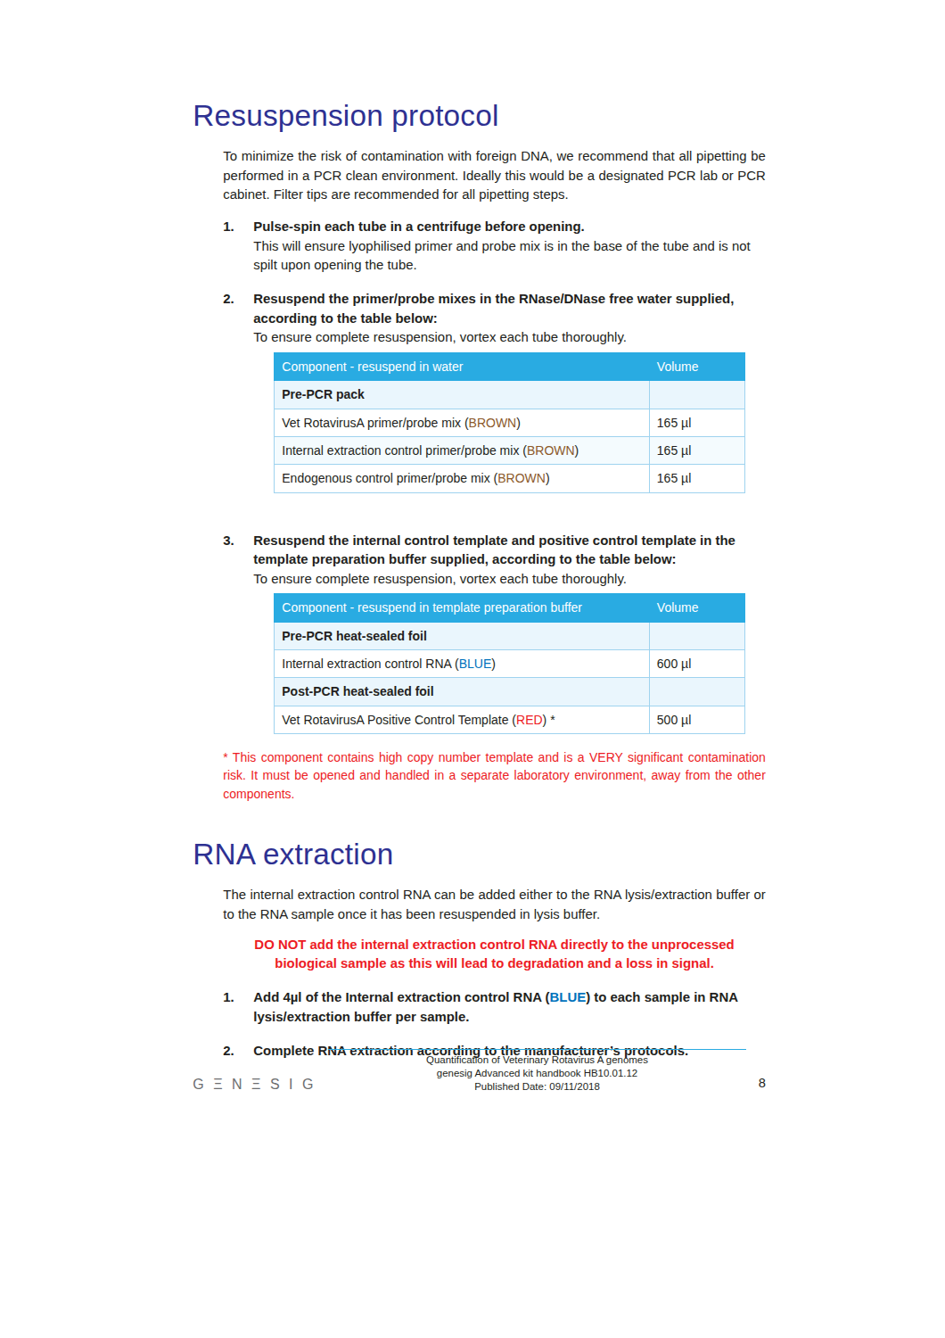Resuspension protocol
To minimize the risk of contamination with foreign DNA, we recommend that all pipetting be performed in a PCR clean environment. Ideally this would be a designated PCR lab or PCR cabinet. Filter tips are recommended for all pipetting steps.
Pulse-spin each tube in a centrifuge before opening.
This will ensure lyophilised primer and probe mix is in the base of the tube and is not spilt upon opening the tube.
Resuspend the primer/probe mixes in the RNase/DNase free water supplied, according to the table below:
To ensure complete resuspension, vortex each tube thoroughly.
| Component - resuspend in water | Volume |
| --- | --- |
| Pre-PCR pack | |
| Vet RotavirusA primer/probe mix ( BROWN ) | 165 µl |
| Internal extraction control primer/probe mix ( BROWN ) | 165 µl |
| Endogenous control primer/probe mix ( BROWN ) | 165 µl |
Resuspend the internal control template and positive control template in the template preparation buffer supplied, according to the table below:
To ensure complete resuspension, vortex each tube thoroughly.
| Component - resuspend in template preparation buffer | Volume |
| --- | --- |
| Pre-PCR heat-sealed foil | |
| Internal extraction control RNA ( BLUE ) | 600 µl |
| Post-PCR heat-sealed foil | |
| Vet RotavirusA Positive Control Template ( RED ) * | 500 µl |
* This component contains high copy number template and is a VERY significant contamination risk. It must be opened and handled in a separate laboratory environment, away from the other components.
RNA extraction
The internal extraction control RNA can be added either to the RNA lysis/extraction buffer or to the RNA sample once it has been resuspended in lysis buffer.
DO NOT add the internal extraction control RNA directly to the unprocessed biological sample as this will lead to degradation and a loss in signal.
Add 4µl of the Internal extraction control RNA (BLUE) to each sample in RNA lysis/extraction buffer per sample.
Complete RNA extraction according to the manufacturer’s protocols.
G Ξ N Ξ S I G
Quantification of Veterinary Rotavirus A genomes
genesig Advanced kit handbook HB10.01.12
Published Date: 09/11/2018
8